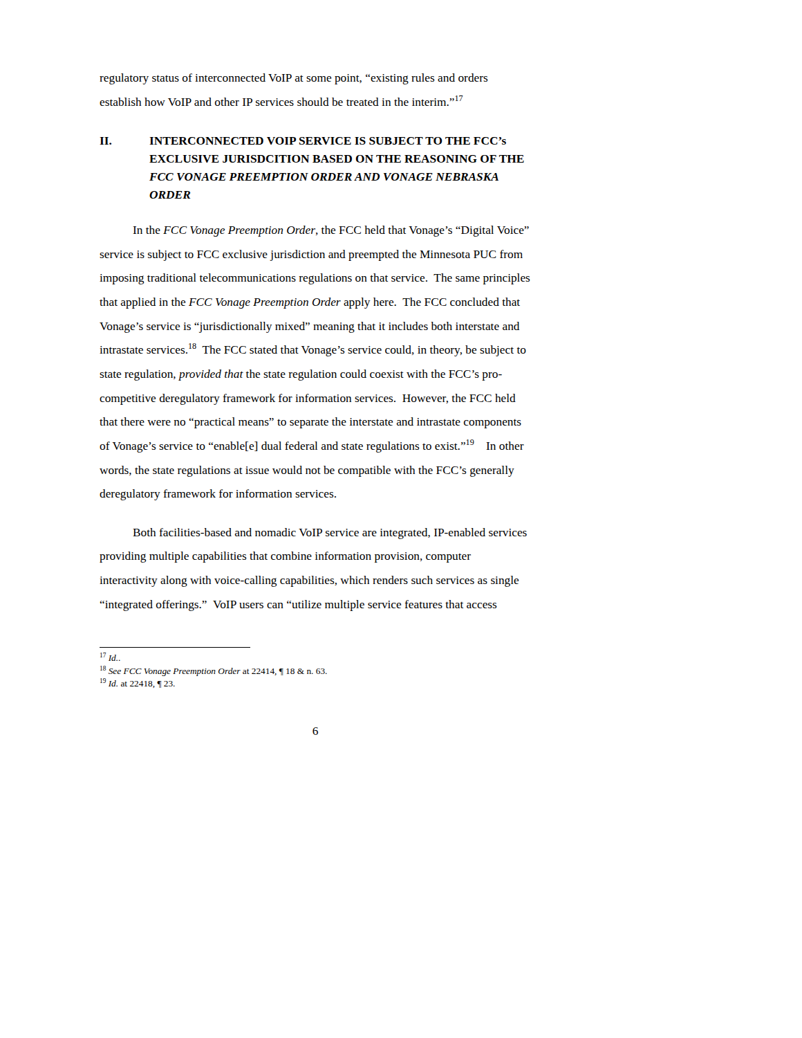regulatory status of interconnected VoIP at some point, “existing rules and orders establish how VoIP and other IP services should be treated in the interim.”17
II. INTERCONNECTED VOIP SERVICE IS SUBJECT TO THE FCC’s EXCLUSIVE JURISDCITION BASED ON THE REASONING OF THE FCC VONAGE PREEMPTION ORDER AND VONAGE NEBRASKA ORDER
In the FCC Vonage Preemption Order, the FCC held that Vonage’s “Digital Voice” service is subject to FCC exclusive jurisdiction and preempted the Minnesota PUC from imposing traditional telecommunications regulations on that service. The same principles that applied in the FCC Vonage Preemption Order apply here. The FCC concluded that Vonage’s service is “jurisdictionally mixed” meaning that it includes both interstate and intrastate services.18 The FCC stated that Vonage’s service could, in theory, be subject to state regulation, provided that the state regulation could coexist with the FCC’s pro-competitive deregulatory framework for information services. However, the FCC held that there were no “practical means” to separate the interstate and intrastate components of Vonage’s service to “enable[e] dual federal and state regulations to exist.”19 In other words, the state regulations at issue would not be compatible with the FCC’s generally deregulatory framework for information services.
Both facilities-based and nomadic VoIP service are integrated, IP-enabled services providing multiple capabilities that combine information provision, computer interactivity along with voice-calling capabilities, which renders such services as single “integrated offerings.” VoIP users can “utilize multiple service features that access
17 Id..
18 See FCC Vonage Preemption Order at 22414, ¶ 18 & n. 63.
19 Id. at 22418, ¶ 23.
6